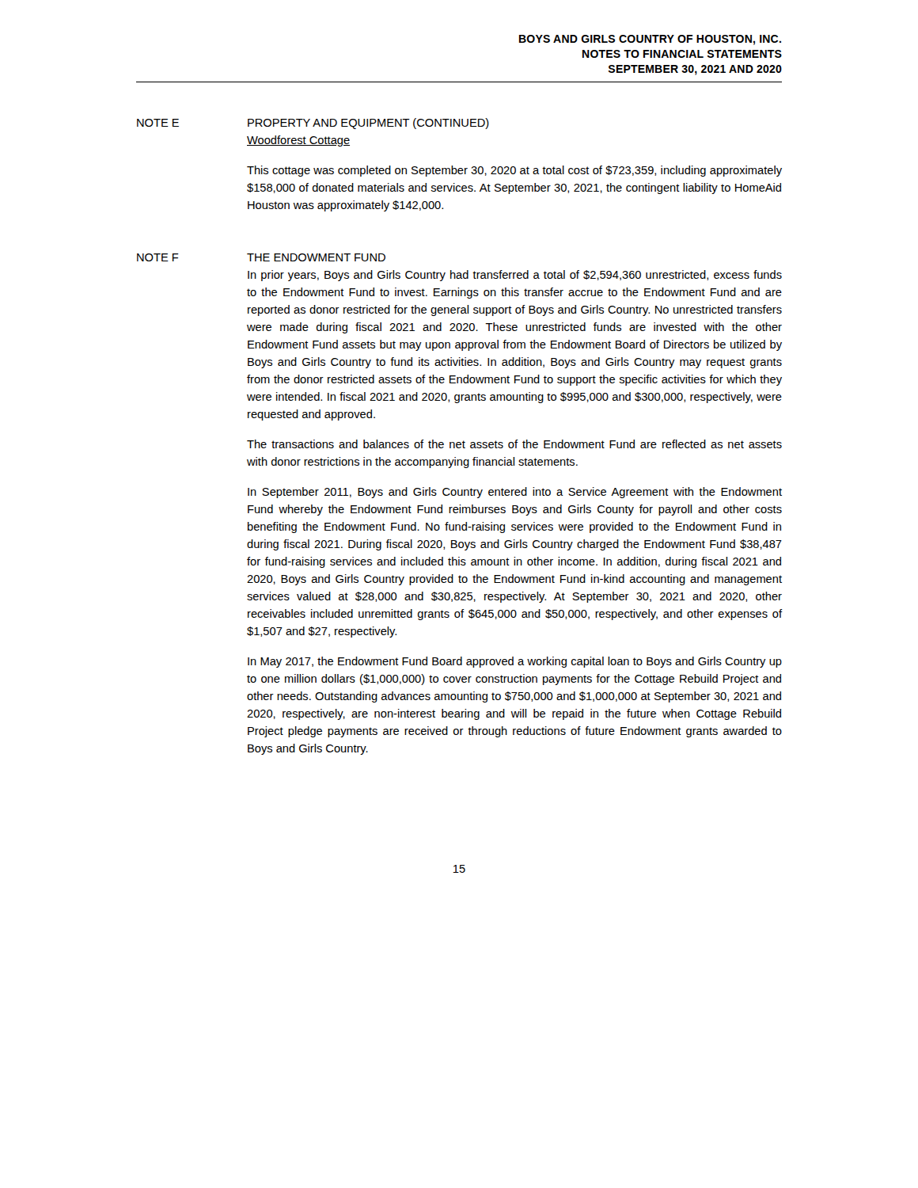BOYS AND GIRLS COUNTRY OF HOUSTON, INC. NOTES TO FINANCIAL STATEMENTS SEPTEMBER 30, 2021 AND 2020
NOTE E
PROPERTY AND EQUIPMENT (CONTINUED)
Woodforest Cottage
This cottage was completed on September 30, 2020 at a total cost of $723,359, including approximately $158,000 of donated materials and services. At September 30, 2021, the contingent liability to HomeAid Houston was approximately $142,000.
NOTE F
THE ENDOWMENT FUND
In prior years, Boys and Girls Country had transferred a total of $2,594,360 unrestricted, excess funds to the Endowment Fund to invest. Earnings on this transfer accrue to the Endowment Fund and are reported as donor restricted for the general support of Boys and Girls Country. No unrestricted transfers were made during fiscal 2021 and 2020. These unrestricted funds are invested with the other Endowment Fund assets but may upon approval from the Endowment Board of Directors be utilized by Boys and Girls Country to fund its activities. In addition, Boys and Girls Country may request grants from the donor restricted assets of the Endowment Fund to support the specific activities for which they were intended. In fiscal 2021 and 2020, grants amounting to $995,000 and $300,000, respectively, were requested and approved.
The transactions and balances of the net assets of the Endowment Fund are reflected as net assets with donor restrictions in the accompanying financial statements.
In September 2011, Boys and Girls Country entered into a Service Agreement with the Endowment Fund whereby the Endowment Fund reimburses Boys and Girls County for payroll and other costs benefiting the Endowment Fund. No fund-raising services were provided to the Endowment Fund in during fiscal 2021. During fiscal 2020, Boys and Girls Country charged the Endowment Fund $38,487 for fund-raising services and included this amount in other income. In addition, during fiscal 2021 and 2020, Boys and Girls Country provided to the Endowment Fund in-kind accounting and management services valued at $28,000 and $30,825, respectively. At September 30, 2021 and 2020, other receivables included unremitted grants of $645,000 and $50,000, respectively, and other expenses of $1,507 and $27, respectively.
In May 2017, the Endowment Fund Board approved a working capital loan to Boys and Girls Country up to one million dollars ($1,000,000) to cover construction payments for the Cottage Rebuild Project and other needs. Outstanding advances amounting to $750,000 and $1,000,000 at September 30, 2021 and 2020, respectively, are non-interest bearing and will be repaid in the future when Cottage Rebuild Project pledge payments are received or through reductions of future Endowment grants awarded to Boys and Girls Country.
15